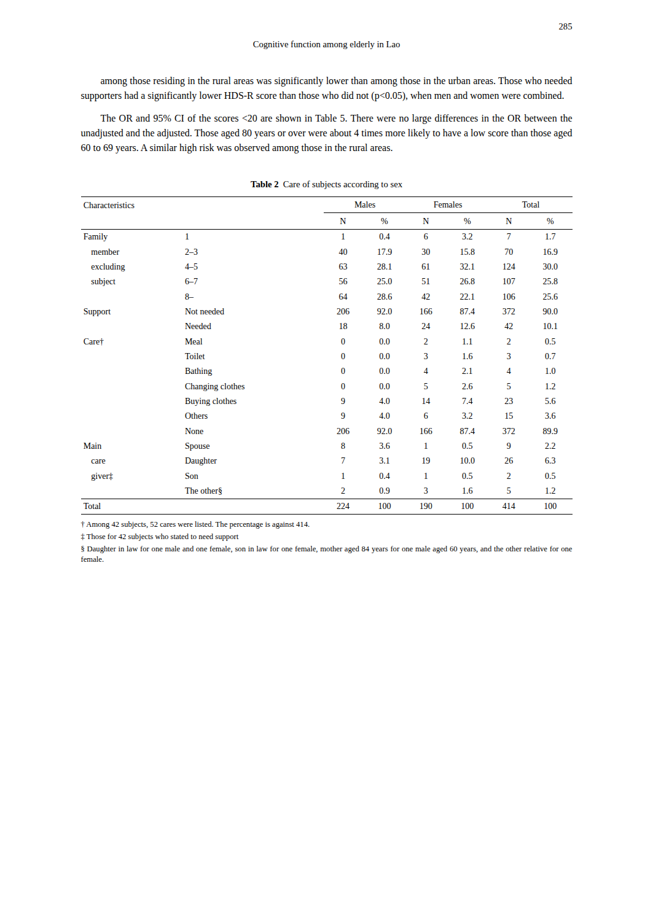285
Cognitive function among elderly in Lao
among those residing in the rural areas was significantly lower than among those in the urban areas. Those who needed supporters had a significantly lower HDS-R score than those who did not (p<0.05), when men and women were combined.
The OR and 95% CI of the scores <20 are shown in Table 5. There were no large differences in the OR between the unadjusted and the adjusted. Those aged 80 years or over were about 4 times more likely to have a low score than those aged 60 to 69 years. A similar high risk was observed among those in the rural areas.
Table 2 Care of subjects according to sex
| Characteristics | Males | Females | Total |
| --- | --- | --- | --- |
| | | N | % | N | % | N | % |
| Family | 1 | 1 | 0.4 | 6 | 3.2 | 7 | 1.7 |
| member | 2–3 | 40 | 17.9 | 30 | 15.8 | 70 | 16.9 |
| excluding | 4–5 | 63 | 28.1 | 61 | 32.1 | 124 | 30.0 |
| subject | 6–7 | 56 | 25.0 | 51 | 26.8 | 107 | 25.8 |
| | 8– | 64 | 28.6 | 42 | 22.1 | 106 | 25.6 |
| Support | Not needed | 206 | 92.0 | 166 | 87.4 | 372 | 90.0 |
| | Needed | 18 | 8.0 | 24 | 12.6 | 42 | 10.1 |
| Care† | Meal | 0 | 0.0 | 2 | 1.1 | 2 | 0.5 |
| | Toilet | 0 | 0.0 | 3 | 1.6 | 3 | 0.7 |
| | Bathing | 0 | 0.0 | 4 | 2.1 | 4 | 1.0 |
| | Changing clothes | 0 | 0.0 | 5 | 2.6 | 5 | 1.2 |
| | Buying clothes | 9 | 4.0 | 14 | 7.4 | 23 | 5.6 |
| | Others | 9 | 4.0 | 6 | 3.2 | 15 | 3.6 |
| | None | 206 | 92.0 | 166 | 87.4 | 372 | 89.9 |
| Main | Spouse | 8 | 3.6 | 1 | 0.5 | 9 | 2.2 |
| care | Daughter | 7 | 3.1 | 19 | 10.0 | 26 | 6.3 |
| giver‡ | Son | 1 | 0.4 | 1 | 0.5 | 2 | 0.5 |
| | The other§ | 2 | 0.9 | 3 | 1.6 | 5 | 1.2 |
| Total | | 224 | 100 | 190 | 100 | 414 | 100 |
† Among 42 subjects, 52 cares were listed. The percentage is against 414.
‡ Those for 42 subjects who stated to need support
§ Daughter in law for one male and one female, son in law for one female, mother aged 84 years for one male aged 60 years, and the other relative for one female.